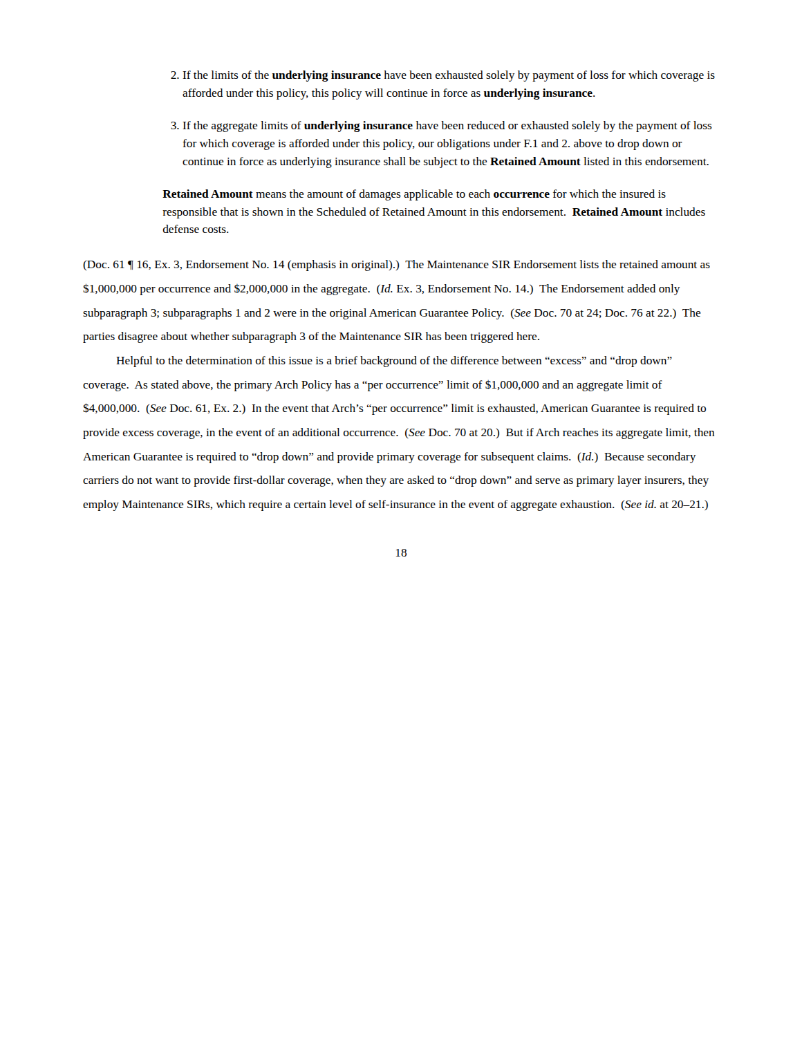If the limits of the underlying insurance have been exhausted solely by payment of loss for which coverage is afforded under this policy, this policy will continue in force as underlying insurance.
If the aggregate limits of underlying insurance have been reduced or exhausted solely by the payment of loss for which coverage is afforded under this policy, our obligations under F.1 and 2. above to drop down or continue in force as underlying insurance shall be subject to the Retained Amount listed in this endorsement.
Retained Amount means the amount of damages applicable to each occurrence for which the insured is responsible that is shown in the Scheduled of Retained Amount in this endorsement. Retained Amount includes defense costs.
(Doc. 61 ¶ 16, Ex. 3, Endorsement No. 14 (emphasis in original).) The Maintenance SIR Endorsement lists the retained amount as $1,000,000 per occurrence and $2,000,000 in the aggregate. (Id. Ex. 3, Endorsement No. 14.) The Endorsement added only subparagraph 3; subparagraphs 1 and 2 were in the original American Guarantee Policy. (See Doc. 70 at 24; Doc. 76 at 22.) The parties disagree about whether subparagraph 3 of the Maintenance SIR has been triggered here.
Helpful to the determination of this issue is a brief background of the difference between “excess” and “drop down” coverage. As stated above, the primary Arch Policy has a “per occurrence” limit of $1,000,000 and an aggregate limit of $4,000,000. (See Doc. 61, Ex. 2.) In the event that Arch’s “per occurrence” limit is exhausted, American Guarantee is required to provide excess coverage, in the event of an additional occurrence. (See Doc. 70 at 20.) But if Arch reaches its aggregate limit, then American Guarantee is required to “drop down” and provide primary coverage for subsequent claims. (Id.) Because secondary carriers do not want to provide first-dollar coverage, when they are asked to “drop down” and serve as primary layer insurers, they employ Maintenance SIRs, which require a certain level of self-insurance in the event of aggregate exhaustion. (See id. at 20–21.)
18